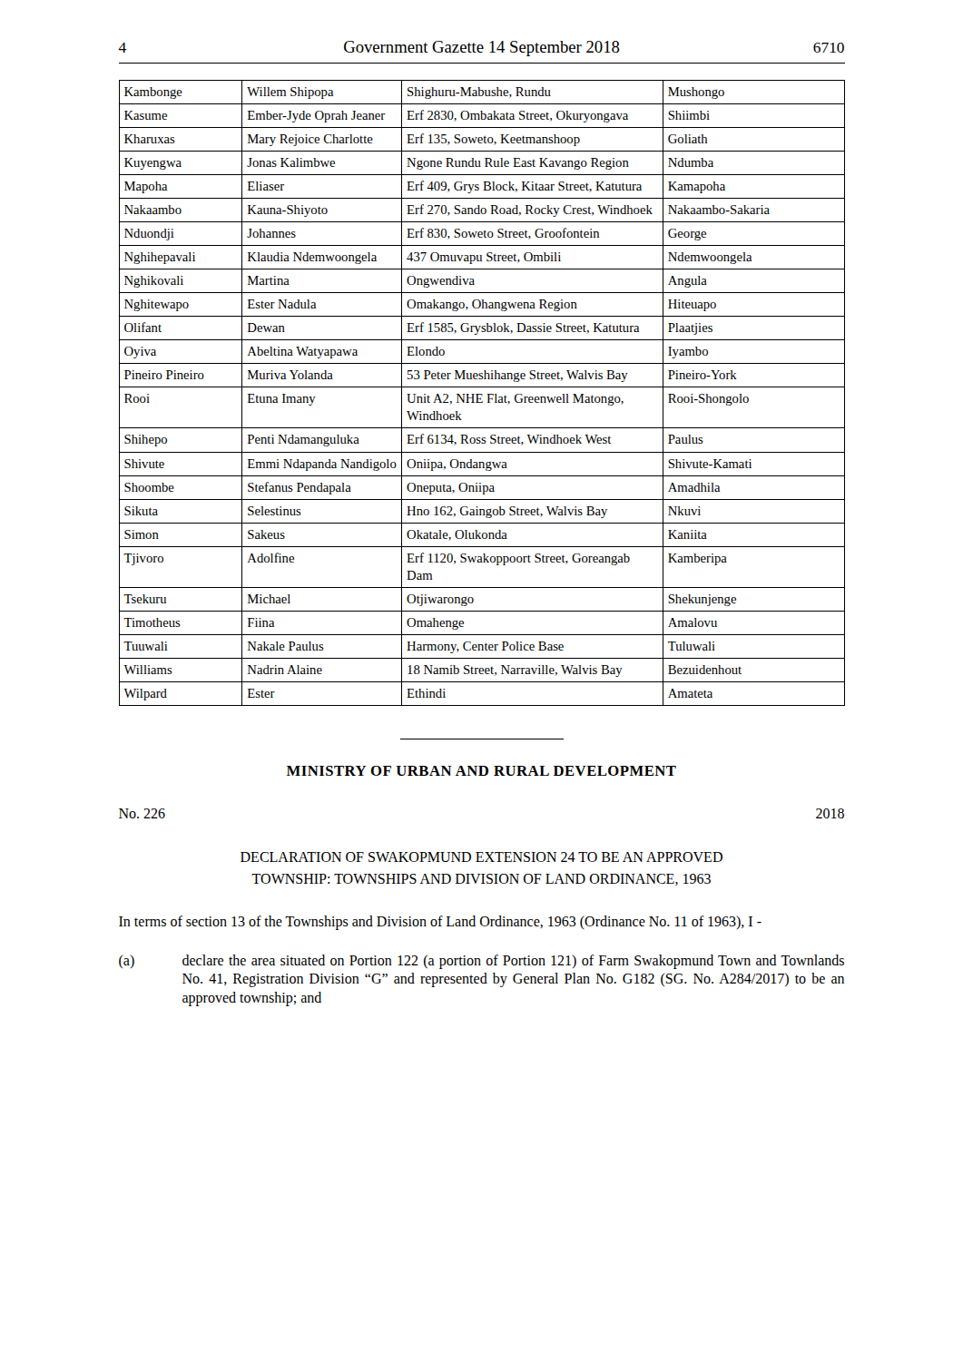4
Government Gazette 14 September 2018
6710
| Kambonge | Willem Shipopa | Shighuru-Mabushe, Rundu | Mushongo |
| Kasume | Ember-Jyde Oprah Jeaner | Erf 2830, Ombakata Street, Okuryongava | Shiimbi |
| Kharuxas | Mary Rejoice Charlotte | Erf 135, Soweto, Keetmanshoop | Goliath |
| Kuyengwa | Jonas Kalimbwe | Ngone Rundu Rule East Kavango Region | Ndumba |
| Mapoha | Eliaser | Erf 409, Grys Block, Kitaar Street, Katutura | Kamapoha |
| Nakaambo | Kauna-Shiyoto | Erf 270, Sando Road, Rocky Crest, Windhoek | Nakaambo-Sakaria |
| Nduondji | Johannes | Erf 830, Soweto Street, Groofontein | George |
| Nghihepavali | Klaudia Ndemwoongela | 437 Omuvapu Street, Ombili | Ndemwoongela |
| Nghikovali | Martina | Ongwendiva | Angula |
| Nghitewapo | Ester Nadula | Omakango, Ohangwena Region | Hiteuapo |
| Olifant | Dewan | Erf 1585, Grysblok, Dassie Street, Katutura | Plaatjies |
| Oyiva | Abeltina Watyapawa | Elondo | Iyambo |
| Pineiro Pineiro | Muriva Yolanda | 53 Peter Mueshihange Street, Walvis Bay | Pineiro-York |
| Rooi | Etuna Imany | Unit A2, NHE Flat, Greenwell Matongo, Windhoek | Rooi-Shongolo |
| Shihepo | Penti Ndamanguluka | Erf 6134, Ross Street, Windhoek West | Paulus |
| Shivute | Emmi Ndapanda Nandigolo | Oniipa, Ondangwa | Shivute-Kamati |
| Shoombe | Stefanus Pendapala | Oneputa, Oniipa | Amadhila |
| Sikuta | Selestinus | Hno 162, Gaingob Street, Walvis Bay | Nkuvi |
| Simon | Sakeus | Okatale, Olukonda | Kaniita |
| Tjivoro | Adolfine | Erf 1120, Swakoppoort Street, Goreangab Dam | Kamberipa |
| Tsekuru | Michael | Otjiwarongo | Shekunjenge |
| Timotheus | Fiina | Omahenge | Amalovu |
| Tuuwali | Nakale Paulus | Harmony, Center Police Base | Tuluwali |
| Williams | Nadrin Alaine | 18 Namib Street, Narraville, Walvis Bay | Bezuidenhout |
| Wilpard | Ester | Ethindi | Amateta |
MINISTRY OF URBAN AND RURAL DEVELOPMENT
No. 226 2018
DECLARATION OF SWAKOPMUND EXTENSION 24 TO BE AN APPROVED
TOWNSHIP: TOWNSHIPS AND DIVISION OF LAND ORDINANCE, 1963
In terms of section 13 of the Townships and Division of Land Ordinance, 1963 (Ordinance No. 11 of 1963), I -
(a)
declare the area situated on Portion 122 (a portion of Portion 121) of Farm Swakopmund Town and Townlands No. 41, Registration Division “G” and represented by General Plan No. G182 (SG. No. A284/2017) to be an approved township; and